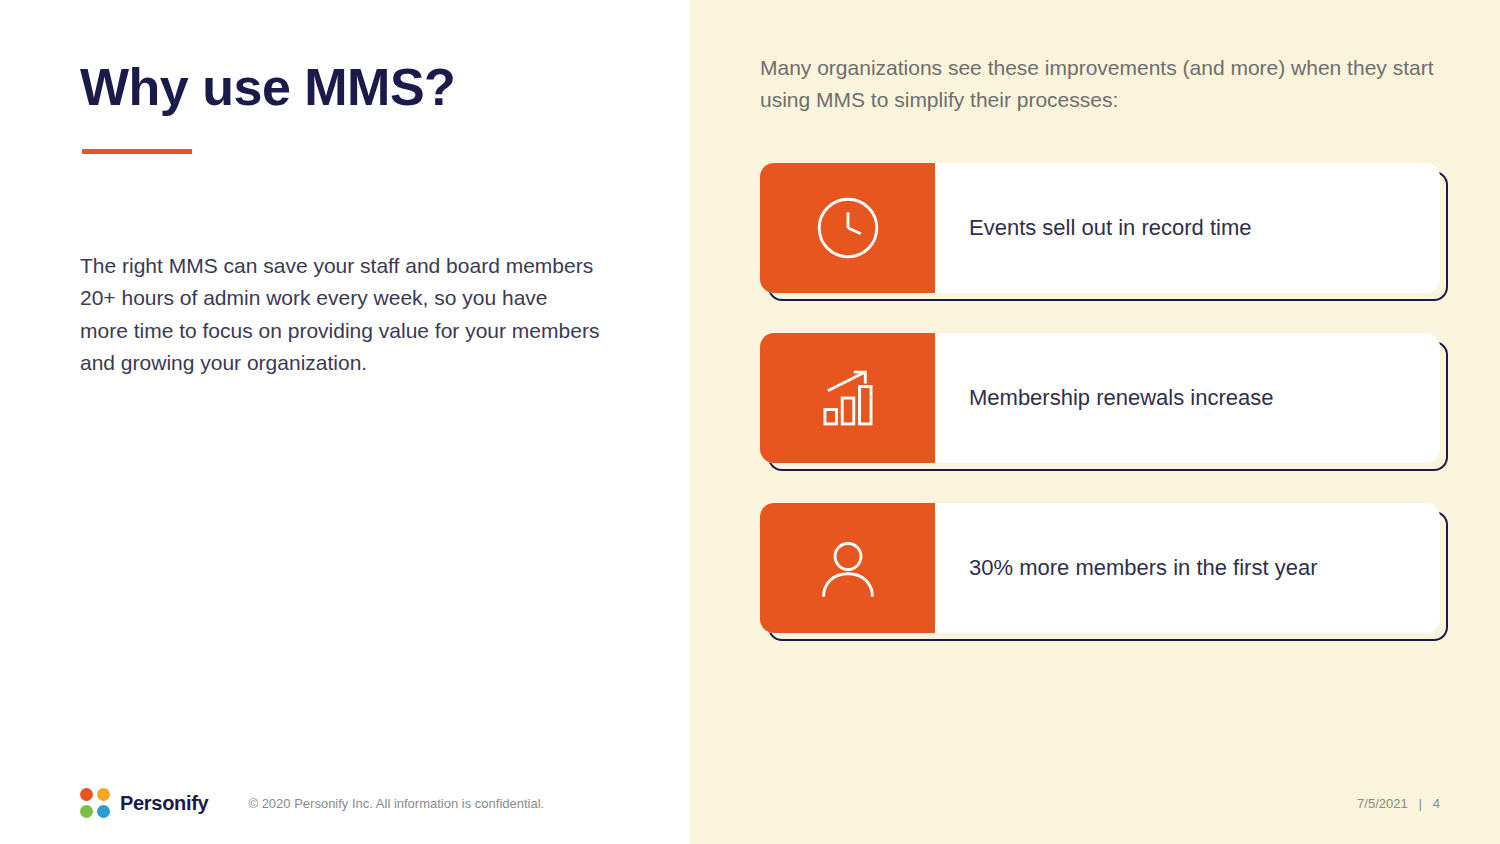Why use MMS?
The right MMS can save your staff and board members 20+ hours of admin work every week, so you have more time to focus on providing value for your members and growing your organization.
Many organizations see these improvements (and more) when they start using MMS to simplify their processes:
Events sell out in record time
Membership renewals increase
30% more members in the first year
Personify
© 2020 Personify Inc. All information is confidential.
7/5/2021 | 4